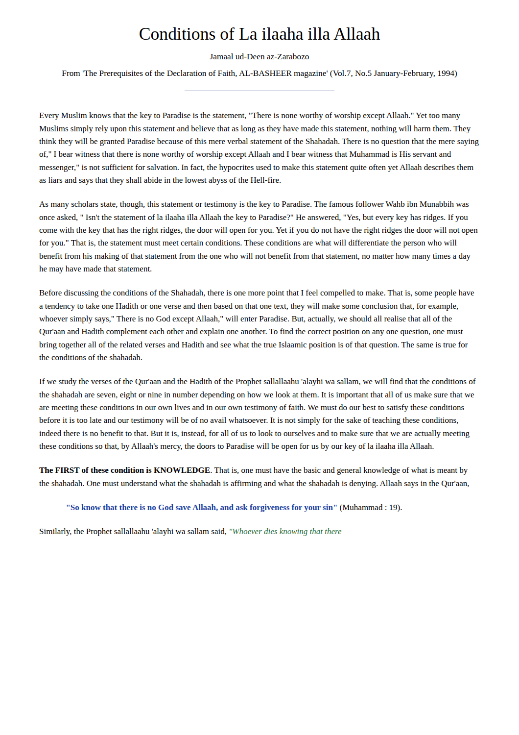Conditions of La ilaaha illa Allaah
Jamaal ud-Deen az-Zarabozo
From 'The Prerequisites of the Declaration of Faith, AL-BASHEER magazine' (Vol.7, No.5 January-February, 1994)
Every Muslim knows that the key to Paradise is the statement, "There is none worthy of worship except Allaah." Yet too many Muslims simply rely upon this statement and believe that as long as they have made this statement, nothing will harm them. They think they will be granted Paradise because of this mere verbal statement of the Shahadah. There is no question that the mere saying of," I bear witness that there is none worthy of worship except Allaah and I bear witness that Muhammad is His servant and messenger," is not sufficient for salvation. In fact, the hypocrites used to make this statement quite often yet Allaah describes them as liars and says that they shall abide in the lowest abyss of the Hell-fire.
As many scholars state, though, this statement or testimony is the key to Paradise. The famous follower Wahb ibn Munabbih was once asked, " Isn't the statement of la ilaaha illa Allaah the key to Paradise?" He answered, "Yes, but every key has ridges. If you come with the key that has the right ridges, the door will open for you. Yet if you do not have the right ridges the door will not open for you." That is, the statement must meet certain conditions. These conditions are what will differentiate the person who will benefit from his making of that statement from the one who will not benefit from that statement, no matter how many times a day he may have made that statement.
Before discussing the conditions of the Shahadah, there is one more point that I feel compelled to make. That is, some people have a tendency to take one Hadith or one verse and then based on that one text, they will make some conclusion that, for example, whoever simply says," There is no God except Allaah," will enter Paradise. But, actually, we should all realise that all of the Qur'aan and Hadith complement each other and explain one another. To find the correct position on any one question, one must bring together all of the related verses and Hadith and see what the true Islaamic position is of that question. The same is true for the conditions of the shahadah.
If we study the verses of the Qur'aan and the Hadith of the Prophet sallallaahu 'alayhi wa sallam, we will find that the conditions of the shahadah are seven, eight or nine in number depending on how we look at them. It is important that all of us make sure that we are meeting these conditions in our own lives and in our own testimony of faith. We must do our best to satisfy these conditions before it is too late and our testimony will be of no avail whatsoever. It is not simply for the sake of teaching these conditions, indeed there is no benefit to that. But it is, instead, for all of us to look to ourselves and to make sure that we are actually meeting these conditions so that, by Allaah's mercy, the doors to Paradise will be open for us by our key of la ilaaha illa Allaah.
The FIRST of these condition is KNOWLEDGE. That is, one must have the basic and general knowledge of what is meant by the shahadah. One must understand what the shahadah is affirming and what the shahadah is denying. Allaah says in the Qur'aan,
"So know that there is no God save Allaah, and ask forgiveness for your sin" (Muhammad : 19).
Similarly, the Prophet sallallaahu 'alayhi wa sallam said, "Whoever dies knowing that there